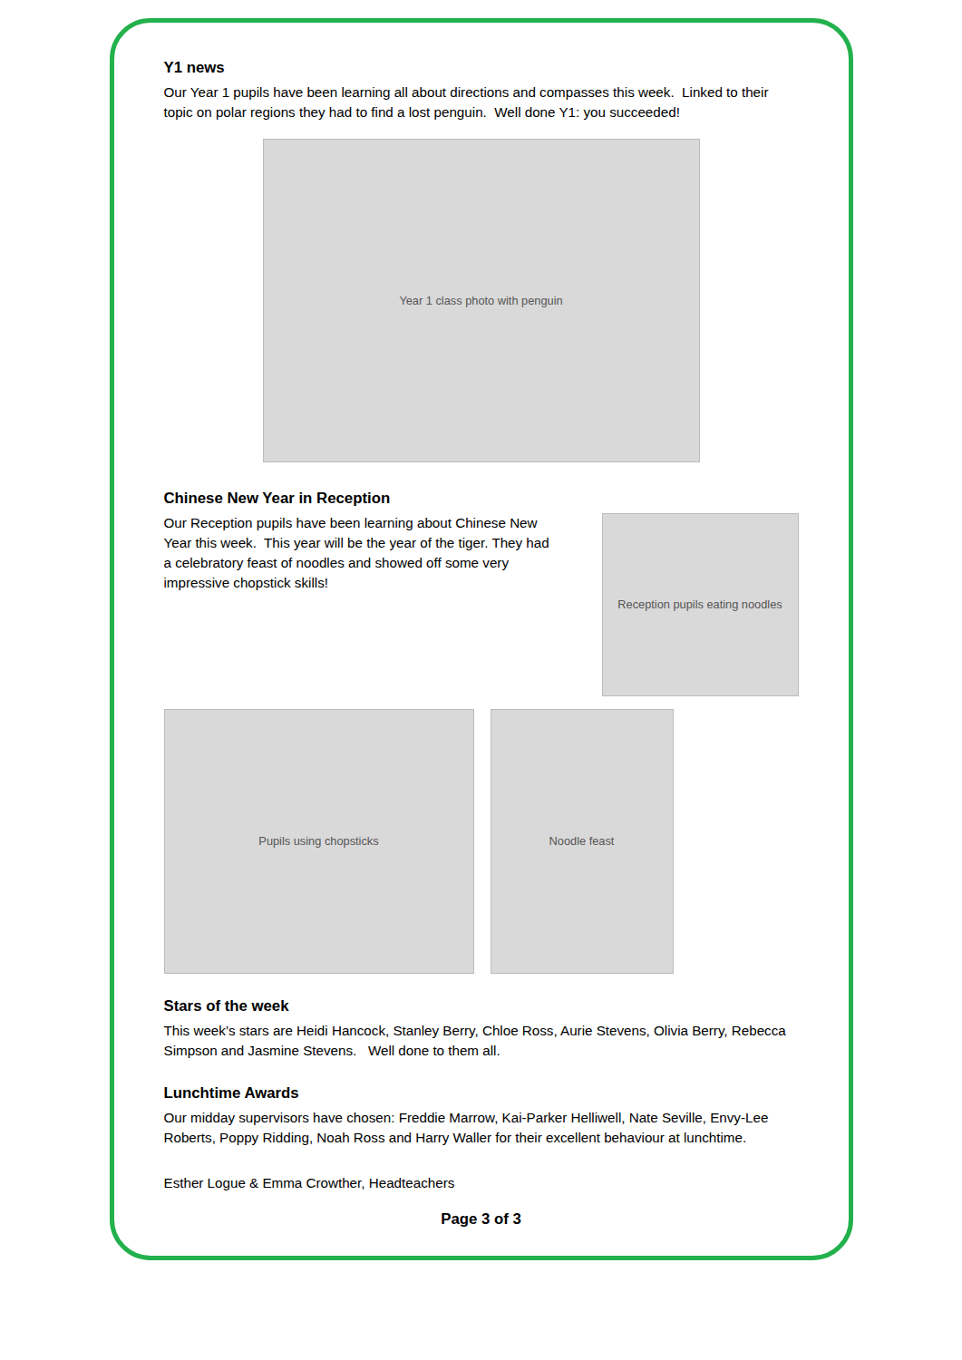Y1 news
Our Year 1 pupils have been learning all about directions and compasses this week. Linked to their topic on polar regions they had to find a lost penguin. Well done Y1: you succeeded!
Year 1 class photo with penguin
Chinese New Year in Reception
Our Reception pupils have been learning about Chinese New Year this week. This year will be the year of the tiger. They had a celebratory feast of noodles and showed off some very impressive chopstick skills!
Reception pupils eating noodles
Pupils using chopsticks
Noodle feast
Stars of the week
This week’s stars are Heidi Hancock, Stanley Berry, Chloe Ross, Aurie Stevens, Olivia Berry, Rebecca Simpson and Jasmine Stevens. Well done to them all.
Lunchtime Awards
Our midday supervisors have chosen: Freddie Marrow, Kai-Parker Helliwell, Nate Seville, Envy-Lee Roberts, Poppy Ridding, Noah Ross and Harry Waller for their excellent behaviour at lunchtime.
Esther Logue & Emma Crowther, Headteachers
Page 3 of 3